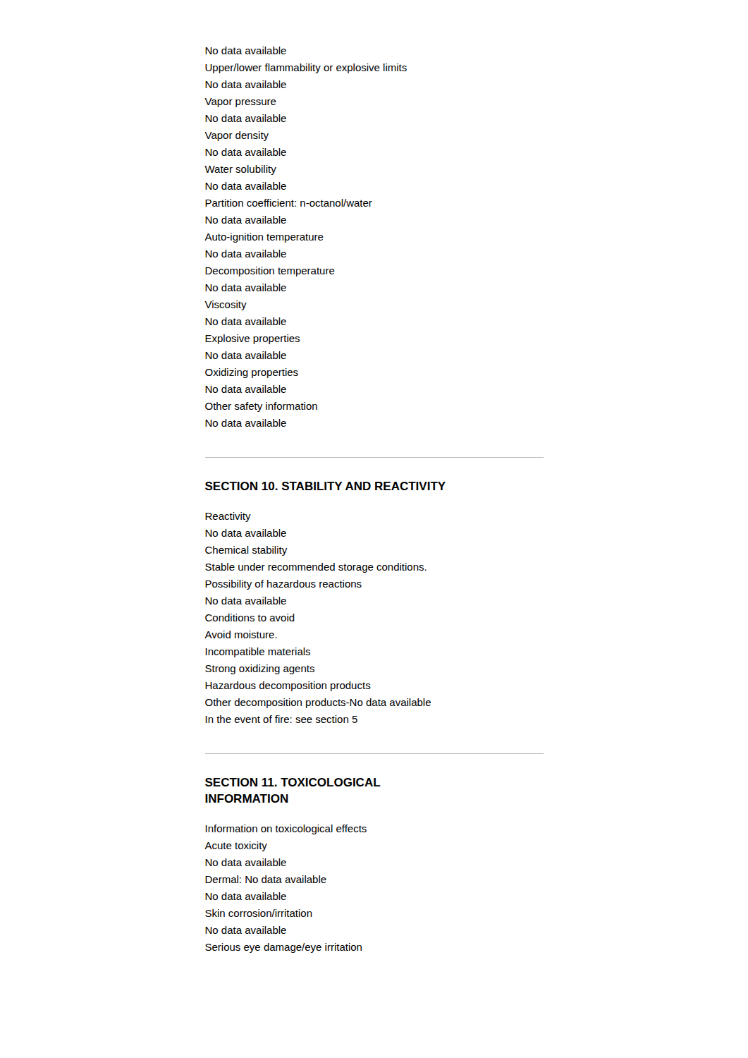No data available
Upper/lower flammability or explosive limits
No data available
Vapor pressure
No data available
Vapor density
No data available
Water solubility
No data available
Partition coefficient: n-octanol/water
No data available
Auto-ignition temperature
No data available
Decomposition temperature
No data available
Viscosity
No data available
Explosive properties
No data available
Oxidizing properties
No data available
Other safety information
No data available
SECTION 10. STABILITY AND REACTIVITY
Reactivity
No data available
Chemical stability
Stable under recommended storage conditions.
Possibility of hazardous reactions
No data available
Conditions to avoid
Avoid moisture.
Incompatible materials
Strong oxidizing agents
Hazardous decomposition products
Other decomposition products-No data available
In the event of fire: see section 5
SECTION 11. TOXICOLOGICAL
INFORMATION
Information on toxicological effects
Acute toxicity
No data available
Dermal: No data available
No data available
Skin corrosion/irritation
No data available
Serious eye damage/eye irritation